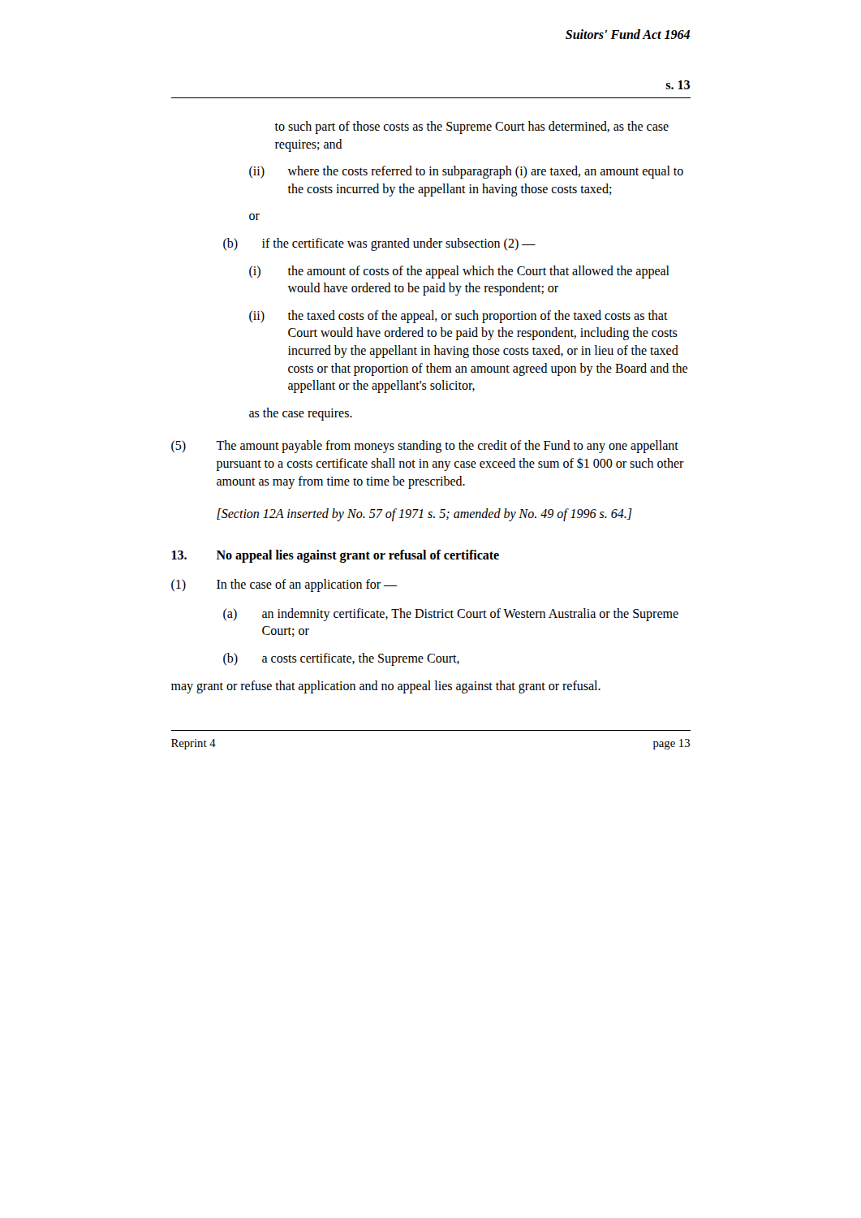Suitors' Fund Act 1964
s. 13
to such part of those costs as the Supreme Court has determined, as the case requires; and
(ii)
where the costs referred to in subparagraph (i) are taxed, an amount equal to the costs incurred by the appellant in having those costs taxed;
or
(b)
if the certificate was granted under subsection (2) —
(i)
the amount of costs of the appeal which the Court that allowed the appeal would have ordered to be paid by the respondent; or
(ii)
the taxed costs of the appeal, or such proportion of the taxed costs as that Court would have ordered to be paid by the respondent, including the costs incurred by the appellant in having those costs taxed, or in lieu of the taxed costs or that proportion of them an amount agreed upon by the Board and the appellant or the appellant's solicitor,
as the case requires.
(5)
The amount payable from moneys standing to the credit of the Fund to any one appellant pursuant to a costs certificate shall not in any case exceed the sum of $1 000 or such other amount as may from time to time be prescribed.
[Section 12A inserted by No. 57 of 1971 s. 5; amended by No. 49 of 1996 s. 64.]
13. No appeal lies against grant or refusal of certificate
(1)
In the case of an application for —
(a)
an indemnity certificate, The District Court of Western Australia or the Supreme Court; or
(b)
a costs certificate, the Supreme Court,
may grant or refuse that application and no appeal lies against that grant or refusal.
Reprint 4 page 13